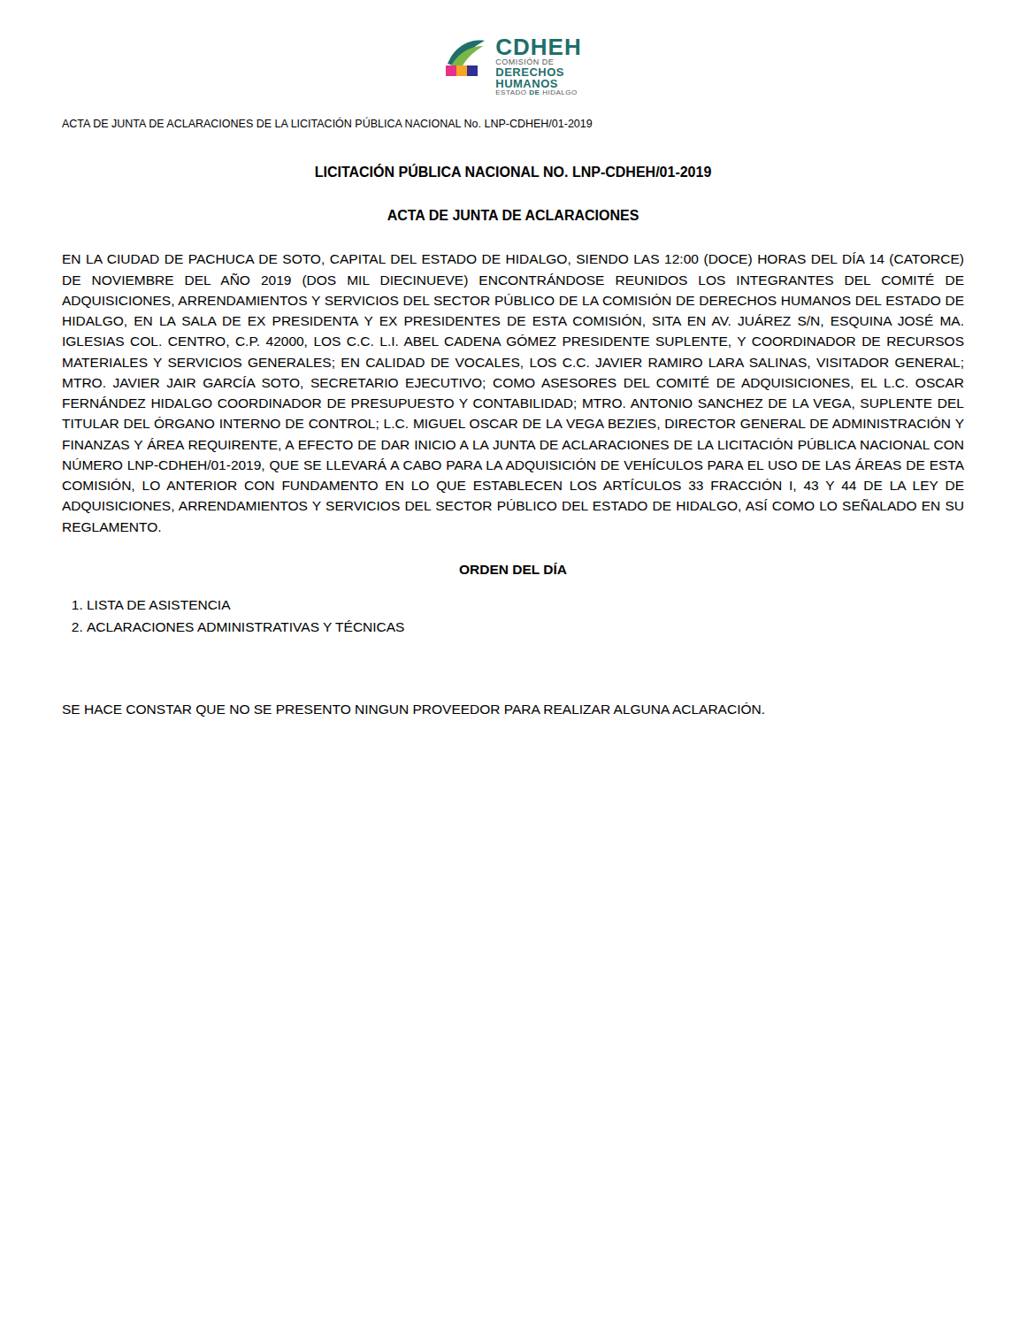CDHEH
COMISIÓN DE
DERECHOS
HUMANOS
ESTADO DE HIDALGO
ACTA DE JUNTA DE ACLARACIONES DE LA LICITACIÓN PÚBLICA NACIONAL No. LNP-CDHEH/01-2019
LICITACIÓN PÚBLICA NACIONAL NO. LNP-CDHEH/01-2019
ACTA DE JUNTA DE ACLARACIONES
EN LA CIUDAD DE PACHUCA DE SOTO, CAPITAL DEL ESTADO DE HIDALGO, SIENDO LAS 12:00 (DOCE) HORAS DEL DÍA 14 (CATORCE) DE NOVIEMBRE DEL AÑO 2019 (DOS MIL DIECINUEVE) ENCONTRÁNDOSE REUNIDOS LOS INTEGRANTES DEL COMITÉ DE ADQUISICIONES, ARRENDAMIENTOS Y SERVICIOS DEL SECTOR PÚBLICO DE LA COMISIÓN DE DERECHOS HUMANOS DEL ESTADO DE HIDALGO, EN LA SALA DE EX PRESIDENTA Y EX PRESIDENTES DE ESTA COMISIÓN, SITA EN AV. JUÁREZ S/N, ESQUINA JOSÉ MA. IGLESIAS COL. CENTRO, C.P. 42000, LOS C.C. L.I. ABEL CADENA GÓMEZ PRESIDENTE SUPLENTE, Y COORDINADOR DE RECURSOS MATERIALES Y SERVICIOS GENERALES; EN CALIDAD DE VOCALES, LOS C.C. JAVIER RAMIRO LARA SALINAS, VISITADOR GENERAL; MTRO. JAVIER JAIR GARCÍA SOTO, SECRETARIO EJECUTIVO; COMO ASESORES DEL COMITÉ DE ADQUISICIONES, EL L.C. OSCAR FERNÁNDEZ HIDALGO COORDINADOR DE PRESUPUESTO Y CONTABILIDAD; MTRO. ANTONIO SANCHEZ DE LA VEGA, SUPLENTE DEL TITULAR DEL ÓRGANO INTERNO DE CONTROL; L.C. MIGUEL OSCAR DE LA VEGA BEZIES, DIRECTOR GENERAL DE ADMINISTRACIÓN Y FINANZAS Y ÁREA REQUIRENTE, A EFECTO DE DAR INICIO A LA JUNTA DE ACLARACIONES DE LA LICITACIÓN PÚBLICA NACIONAL CON NÚMERO LNP-CDHEH/01-2019, QUE SE LLEVARÁ A CABO PARA LA ADQUISICIÓN DE VEHÍCULOS PARA EL USO DE LAS ÁREAS DE ESTA COMISIÓN, LO ANTERIOR CON FUNDAMENTO EN LO QUE ESTABLECEN LOS ARTÍCULOS 33 FRACCIÓN I, 43 Y 44 DE LA LEY DE ADQUISICIONES, ARRENDAMIENTOS Y SERVICIOS DEL SECTOR PÚBLICO DEL ESTADO DE HIDALGO, ASÍ COMO LO SEÑALADO EN SU REGLAMENTO.
ORDEN DEL DÍA
LISTA DE ASISTENCIA
ACLARACIONES ADMINISTRATIVAS Y TÉCNICAS
SE HACE CONSTAR QUE NO SE PRESENTO NINGUN PROVEEDOR PARA REALIZAR ALGUNA ACLARACIÓN.